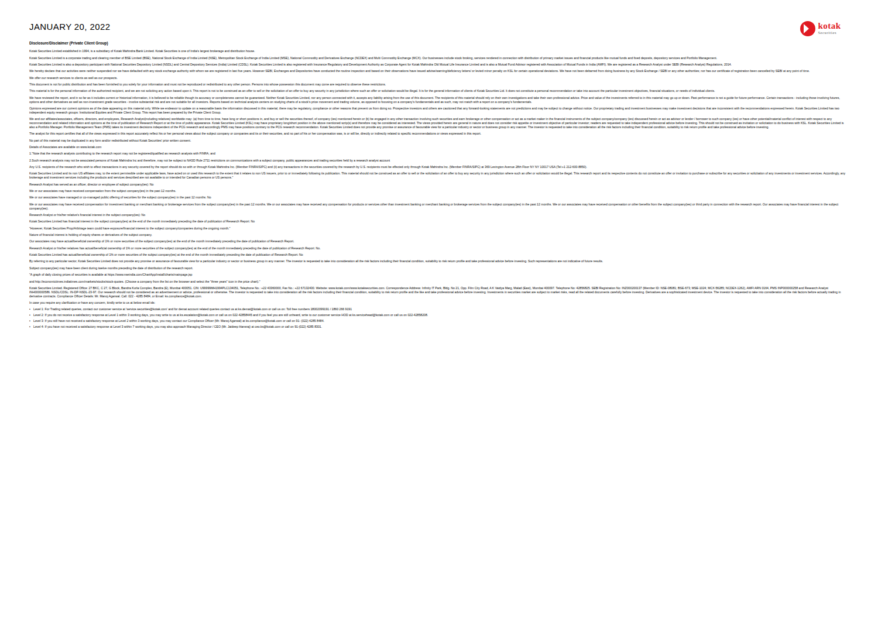kotak Securities
JANUARY 20, 2022
Disclosure/Disclaimer (Private Client Group)
Kotak Securities Limited established in 1994, is a subsidiary of Kotak Mahindra Bank Limited. Kotak Securities is one of India's largest brokerage and distribution house.
Kotak Securities Limited is a corporate trading and clearing member of BSE Limited (BSE), National Stock Exchange of India Limited (NSE), Metropolitan Stock Exchange of India Limited (MSE), National Commodity and Derivatives Exchange (NCDEX) and Multi Commodity Exchange (MCX). Our businesses include stock broking, services rendered in connection with distribution of primary market issues and financial products like mutual funds and fixed deposits, depository services and Portfolio Management.
Kotak Securities Limited is also a depository participant with National Securities Depository Limited (NSDL) and Central Depository Services (India) Limited (CDSL). Kotak Securities Limited is also registered with Insurance Regulatory and Development Authority as Corporate Agent for Kotak Mahindra Old Mutual Life Insurance Limited and is also a Mutual Fund Advisor registered with Association of Mutual Funds in India (AMFI). We are registered as a Research Analyst under SEBI (Research Analyst) Regulations, 2014.
We hereby declare that our activities were neither suspended nor we have defaulted with any stock exchange authority with whom we are registered in last five years. However SEBI, Exchanges and Depositories have conducted the routine inspection and based on their observations have issued advise/warning/deficiency letters/ or levied minor penalty on KSL for certain operational deviations. We have not been debarred from doing business by any Stock Exchange / SEBI or any other authorities; nor has our certificate of registration been cancelled by SEBI at any point of time.
We offer our research services to clients as well as our prospects.
This document is not for public distribution and has been furnished to you solely for your information and must not be reproduced or redistributed to any other person. Persons into whose possession this document may come are required to observe these restrictions.
This material is for the personal information of the authorized recipient, and we are not soliciting any action based upon it. This report is not to be construed as an offer to sell or the solicitation of an offer to buy any security in any jurisdiction where such an offer or solicitation would be illegal. It is for the general information of clients of Kotak Securities Ltd. It does not constitute a personal recommendation or take into account the particular investment objectives, financial situations, or needs of individual clients.
We have reviewed the report, and in so far as it includes current or historical information, it is believed to be reliable though its accuracy or completeness cannot be guaranteed. Neither Kotak Securities Limited, nor any person connected with it, accepts any liability arising from the use of this document. The recipients of this material should rely on their own investigations and take their own professional advice. Price and value of the investments referred to in this material may go up or down. Past performance is not a guide for future performance. Certain transactions - including those involving futures, options and other derivatives as well as non-investment grade securities - involve substantial risk and are not suitable for all investors. Reports based on technical analysis centers on studying charts of a stock's price movement and trading volume, as opposed to focusing on a company's fundamentals and as such, may not match with a report on a company's fundamentals.
Opinions expressed are our current opinions as of the date appearing on this material only. While we endeavor to update on a reasonable basis the information discussed in this material, there may be regulatory, compliance or other reasons that prevent us from doing so. Prospective investors and others are cautioned that any forward-looking statements are not predictions and may be subject to change without notice. Our proprietary trading and investment businesses may make investment decisions that are inconsistent with the recommendations expressed herein. Kotak Securities Limited has two independent equity research groups: Institutional Equities and Private Client Group. This report has been prepared by the Private Client Group.
We and our affiliates/associates, officers, directors, and employees, Research Analyst(including relatives) worldwide may: (a) from time to time, have long or short positions in, and buy or sell the securities thereof, of company (ies) mentioned herein or (b) be engaged in any other transaction involving such securities and earn brokerage or other compensation or act as a market maker in the financial instruments of the subject company/company (ies) discussed herein or act as advisor or lender / borrower to such company (ies) or have other potential/material conflict of interest with respect to any recommendation and related information and opinions at the time of publication of Research Report or at the time of public appearance. Kotak Securities Limited (KSL) may have proprietary long/short position in the above mentioned scrip(s) and therefore may be considered as interested. The views provided herein are general in nature and does not consider risk appetite or investment objective of particular investor; readers are requested to take independent professional advice before investing. This should not be construed as invitation or solicitation to do business with KSL. Kotak Securities Limited is also a Portfolio Manager. Portfolio Management Team (PMS) takes its investment decisions independent of the PCG research and accordingly PMS may have positions contrary to the PCG research recommendation. Kotak Securities Limited does not provide any promise or assurance of favourable view for a particular industry or sector or business group in any manner. The investor is requested to take into consideration all the risk factors including their financial condition, suitability to risk return profile and take professional advice before investing.
The analyst for this report certifies that all of the views expressed in this report accurately reflect his or her personal views about the subject company or companies and its or their securities, and no part of his or her compensation was, is or will be, directly or indirectly related to specific recommendations or views expressed in this report.
No part of this material may be duplicated in any form and/or redistributed without Kotak Securities' prior written consent.
Details of Associates are available on www.kotak.com
1."Note that the research analysts contributing to the research report may not be registered/qualified as research analysts with FINRA; and
2.Such research analysts may not be associated persons of Kotak Mahindra Inc and therefore, may not be subject to NASD Rule 2711 restrictions on communications with a subject company, public appearances and trading securities held by a research analyst account
Any U.S. recipients of the research who wish to effect transactions in any security covered by the report should do so with or through Kotak Mahindra Inc. (Member FINRA/SIPC) and (ii) any transactions in the securities covered by the research by U.S. recipients must be effected only through Kotak Mahindra Inc. (Member FINRA/SIPC) at 369 Lexington Avenue 28th Floor NY NY 10017 USA (Tel:+1 212-600-8850).
Kotak Securities Limited and its non US affiliates may, to the extent permissible under applicable laws, have acted on or used this research to the extent that it relates to non US issuers, prior to or immediately following its publication. This material should not be construed as an offer to sell or the solicitation of an offer to buy any security in any jurisdiction where such an offer or solicitation would be illegal. This research report and its respective contents do not constitute an offer or invitation to purchase or subscribe for any securities or solicitation of any investments or investment services. Accordingly, any brokerage and investment services including the products and services described are not available to or intended for Canadian persons or US persons."
Research Analyst has served as an officer, director or employee of subject company(ies): No
We or our associates may have received compensation from the subject company(ies) in the past 12 months.
We or our associates have managed or co-managed public offering of securities for the subject company(ies) in the past 12 months: No
We or our associates may have received compensation for investment banking or merchant banking or brokerage services from the subject company(ies) in the past 12 months. We or our associates may have received any compensation for products or services other than investment banking or merchant banking or brokerage services from the subject company(ies) in the past 12 months. We or our associates may have received compensation or other benefits from the subject company(ies) or third party in connection with the research report. Our associates may have financial interest in the subject company(ies).
Research Analyst or his/her relative's financial interest in the subject company(ies): No
Kotak Securities Limited has financial interest in the subject company(ies) at the end of the month immediately preceding the date of publication of Research Report: No
"However, Kotak Securities Prop/Arbitrage team could have exposure/financial interest to the subject company/companies during the ongoing month."
Nature of financial interest is holding of equity shares or derivatives of the subject company.
Our associates may have actual/beneficial ownership of 1% or more securities of the subject company(ies) at the end of the month immediately preceding the date of publication of Research Report.
Research Analyst or his/her relatives has actual/beneficial ownership of 1% or more securities of the subject company(ies) at the end of the month immediately preceding the date of publication of Research Report: No.
Kotak Securities Limited has actual/beneficial ownership of 1% or more securities of the subject company(ies) at the end of the month immediately preceding the date of publication of Research Report: No
By referring to any particular sector, Kotak Securities Limited does not provide any promise or assurance of favourable view for a particular industry or sector or business group in any manner. The investor is requested to take into consideration all the risk factors including their financial condition, suitability to risk return profile and take professional advice before investing. Such representations are not indicative of future results.
Subject company(ies) may have been client during twelve months preceding the date of distribution of the research report.
"A graph of daily closing prices of securities is available at https://www.nseindia.com/ChartApp/install/charts/mainpage.jsp
and http://economictimes.indiatimes.com/markets/stocks/stock-quotes. (Choose a company from the list on the browser and select the "three years" icon in the price chart)."
Kotak Securities Limited. Registered Office: 27 BKC, C 27, G Block, Bandra Kurla Complex, Bandra (E), Mumbai 400051. CIN: U99999MH1994PLC134051, Telephone No.: +22 43360000, Fax No.: +22 67132430. Website: www.kotak.com/www.kotaksecurities.com. Correspondence Address: Infinity IT Park, Bldg. No 21, Opp. Film City Road, A K Vaidya Marg, Malad (East), Mumbai 400097. Telephone No: 42856825. SEBI Registration No: INZ000200137 (Member ID: NSE-08081; BSE-673; MSE-1024; MCX-56285; NCDEX-1262), AMFI ARN 0164, PMS INP000000258 and Research Analyst INH000000586. NSDL/CDSL: IN-DP-NSDL-23-97. Our research should not be considered as an advertisement or advice, professional or otherwise. The investor is requested to take into consideration all the risk factors including their financial condition, suitability to risk return profile and the like and take professional advice before investing. Investments in securities market are subject to market risks, read all the related documents carefully before investing. Derivatives are a sophisticated investment device. The investor is requested to take into consideration all the risk factors before actually trading in derivative contracts. Compliance Officer Details: Mr. Manoj Agarwal. Call: 022 - 4285 8484, or Email: ks.compliance@kotak.com.
In case you require any clarification or have any concern, kindly write to us at below email ids:
Level 1: For Trading related queries, contact our customer service at 'service.securities@kotak.com' and for demat account related queries contact us at ks.demat@kotak.com or call us on: Toll free numbers 18002099191 / 1860 266 9191
Level 2: If you do not receive a satisfactory response at Level 1 within 3 working days, you may write to us at ks.escalation@kotak.com or call us on 022-42858445 and if you feel you are still unheard, write to our customer service HOD at ks.servicehead@kotak.com or call us on 022-42858208.
Level 3: If you still have not received a satisfactory response at Level 2 within 3 working days, you may contact our Compliance Officer (Mr. Manoj Agarwal) at ks.compliance@kotak.com or call on 91- (022) 4285 8484.
Level 4: If you have not received a satisfactory response at Level 3 within 7 working days, you may also approach Managing Director / CEO (Mr. Jaideep Hansraj) at ceo.ks@kotak.com or call on 91-(022) 4285 8301.